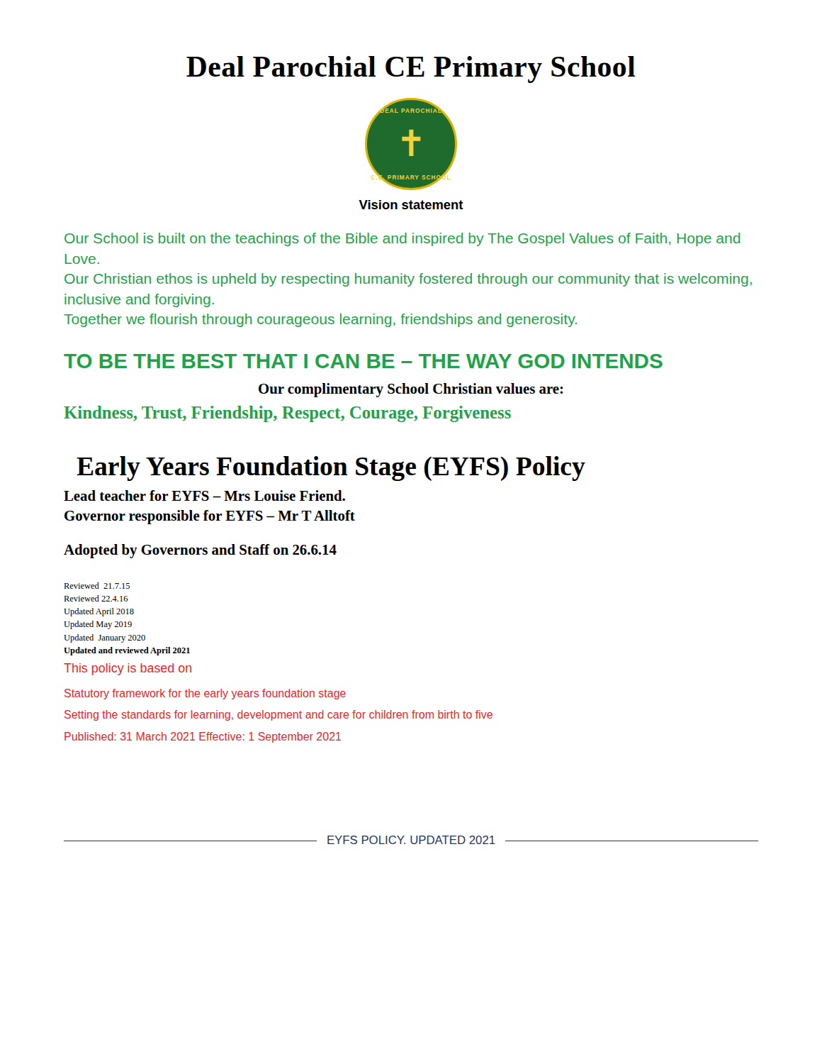Deal Parochial CE Primary School
DEAL PAROCHIAL ✝ C.E. PRIMARY SCHOOL
Vision statement
Our School is built on the teachings of the Bible and inspired by The Gospel Values of Faith, Hope and Love.
Our Christian ethos is upheld by respecting humanity fostered through our community that is welcoming, inclusive and forgiving.
Together we flourish through courageous learning, friendships and generosity.
TO BE THE BEST THAT I CAN BE – THE WAY GOD INTENDS
Our complimentary School Christian values are:
Kindness, Trust, Friendship, Respect, Courage, Forgiveness
Early Years Foundation Stage (EYFS) Policy
Lead teacher for EYFS – Mrs Louise Friend.
Governor responsible for EYFS – Mr T Alltoft
Adopted by Governors and Staff on 26.6.14
Reviewed 21.7.15
Reviewed 22.4.16
Updated April 2018
Updated May 2019
Updated January 2020
Updated and reviewed April 2021
This policy is based on
Statutory framework for the early years foundation stage
Setting the standards for learning, development and care for children from birth to five
Published: 31 March 2021 Effective: 1 September 2021
EYFS POLICY. UPDATED 2021